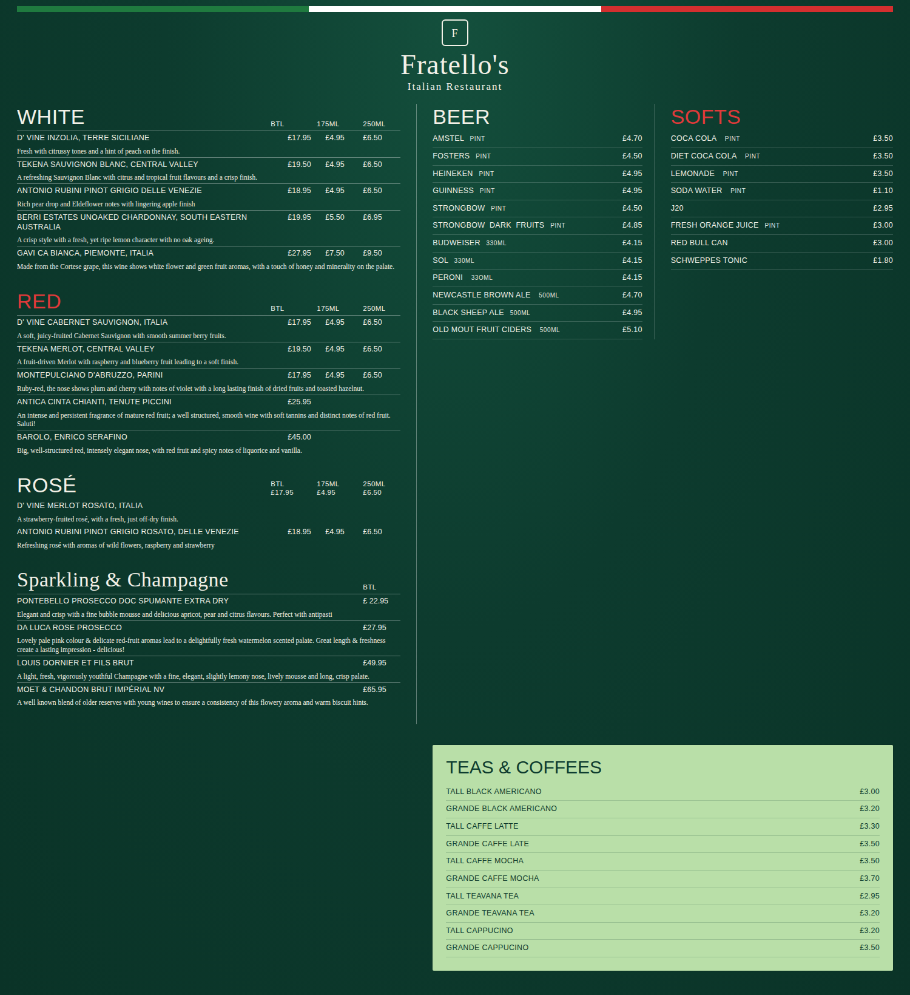F
Fratello's
Italian Restaurant
WHITE
BTL 175ML 250ML
| D' VINE INZOLIA, TERRE SICILIANE | £17.95 | £4.95 | £6.50 |
| Fresh with citrussy tones and a hint of peach on the finish. |
| TEKENA SAUVIGNON BLANC, CENTRAL VALLEY | £19.50 | £4.95 | £6.50 |
| A refreshing Sauvignon Blanc with citrus and tropical fruit flavours and a crisp finish. |
| ANTONIO RUBINI PINOT GRIGIO DELLE VENEZIE | £18.95 | £4.95 | £6.50 |
| Rich pear drop and Eldeflower notes with lingering apple finish |
| BERRI ESTATES UNOAKED CHARDONNAY, SOUTH EASTERN AUSTRALIA | £19.95 | £5.50 | £6.95 |
| A crisp style with a fresh, yet ripe lemon character with no oak ageing. |
| GAVI CA BIANCA, PIEMONTE, ITALIA | £27.95 | £7.50 | £9.50 |
| Made from the Cortese grape, this wine shows white flower and green fruit aromas, with a touch of honey and minerality on the palate. |
RED
BTL 175ML 250ML
| D' VINE CABERNET SAUVIGNON, ITALIA | £17.95 | £4.95 | £6.50 |
| A soft, juicy-fruited Cabernet Sauvignon with smooth summer berry fruits. |
| TEKENA MERLOT, CENTRAL VALLEY | £19.50 | £4.95 | £6.50 |
| A fruit-driven Merlot with raspberry and blueberry fruit leading to a soft finish. |
| MONTEPULCIANO D'ABRUZZO, PARINI | £17.95 | £4.95 | £6.50 |
| Ruby-red, the nose shows plum and cherry with notes of violet with a long lasting finish of dried fruits and toasted hazelnut. |
| ANTICA CINTA CHIANTI, TENUTE PICCINI | £25.95 | | |
| An intense and persistent fragrance of mature red fruit; a well structured, smooth wine with soft tannins and distinct notes of red fruit. Saluti! |
| BAROLO, ENRICO SERAFINO | £45.00 | | |
| Big, well-structured red, intensely elegant nose, with red fruit and spicy notes of liquorice and vanilla. |
ROSÉ
BTL
£17.95175ML
£4.95250ML
£6.50
| D' VINE MERLOT ROSATO, ITALIA | | | |
| A strawberry-fruited rosé, with a fresh, just off-dry finish. |
| ANTONIO RUBINI PINOT GRIGIO ROSATO, DELLE VENEZIE | £18.95 | £4.95 | £6.50 |
| Refreshing rosé with aromas of wild flowers, raspberry and strawberry |
Sparkling & Champagne
BTL
| PONTEBELLO PROSECCO DOC SPUMANTE EXTRA DRY | £ 22.95 |
| Elegant and crisp with a fine bubble mousse and delicious apricot, pear and citrus flavours. Perfect with antipasti |
| DA LUCA ROSE PROSECCO | £27.95 |
| Lovely pale pink colour & delicate red-fruit aromas lead to a delightfully fresh watermelon scented palate. Great length & freshness create a lasting impression - delicious! |
| LOUIS DORNIER ET FILS BRUT | £49.95 |
| A light, fresh, vigorously youthful Champagne with a fine, elegant, slightly lemony nose, lively mousse and long, crisp palate. |
| MOET & CHANDON BRUT IMPÉRIAL NV | £65.95 |
| A well known blend of older reserves with young wines to ensure a consistency of this flowery aroma and warm biscuit hints. |
BEER
| AMSTEL PINT | £4.70 |
| FOSTERS PINT | £4.50 |
| HEINEKEN PINT | £4.95 |
| GUINNESS PINT | £4.95 |
| STRONGBOW PINT | £4.50 |
| STRONGBOW DARK FRUITS PINT | £4.85 |
| BUDWEISER 330ML | £4.15 |
| SOL 330ML | £4.15 |
| PERONI 33OML | £4.15 |
| NEWCASTLE BROWN ALE 500ML | £4.70 |
| BLACK SHEEP ALE 500ML | £4.95 |
| OLD MOUT FRUIT CIDERS 500ML | £5.10 |
SOFTS
| COCA COLA PINT | £3.50 |
| DIET COCA COLA PINT | £3.50 |
| LEMONADE PINT | £3.50 |
| SODA WATER PINT | £1.10 |
| J20 | £2.95 |
| FRESH ORANGE JUICE PINT | £3.00 |
| RED BULL CAN | £3.00 |
| SCHWEPPES TONIC | £1.80 |
TEAS & COFFEES
| TALL BLACK AMERICANO | £3.00 |
| GRANDE BLACK AMERICANO | £3.20 |
| TALL CAFFE LATTE | £3.30 |
| GRANDE CAFFE LATE | £3.50 |
| TALL CAFFE MOCHA | £3.50 |
| GRANDE CAFFE MOCHA | £3.70 |
| TALL TEAVANA TEA | £2.95 |
| GRANDE TEAVANA TEA | £3.20 |
| TALL CAPPUCINO | £3.20 |
| GRANDE CAPPUCINO | £3.50 |